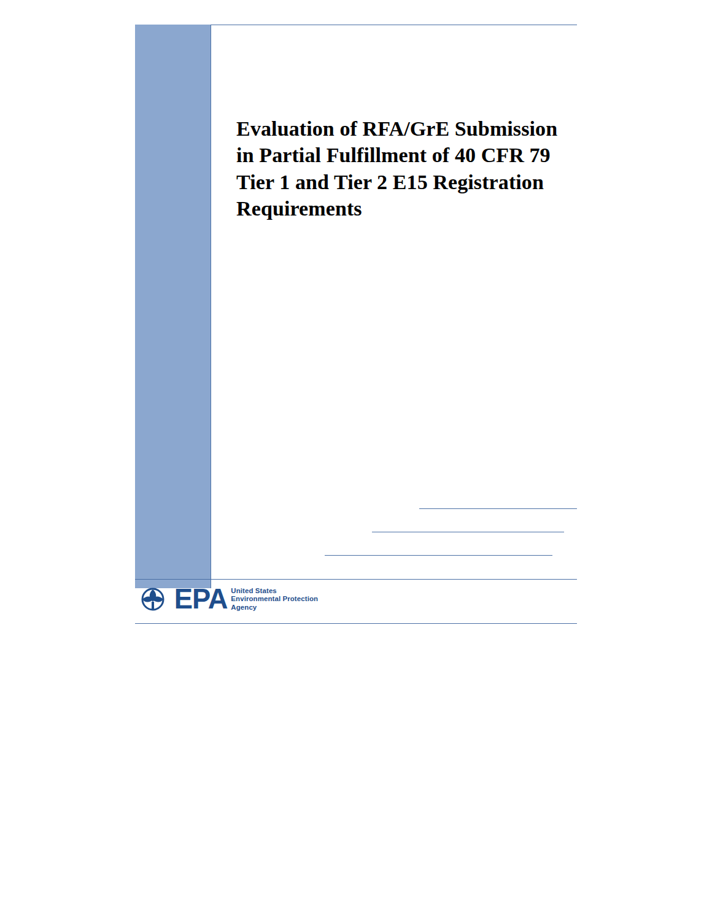Evaluation of RFA/GrE Submission in Partial Fulfillment of 40 CFR 79 Tier 1 and Tier 2 E15 Registration Requirements
EPA United States
Environmental Protection
Agency